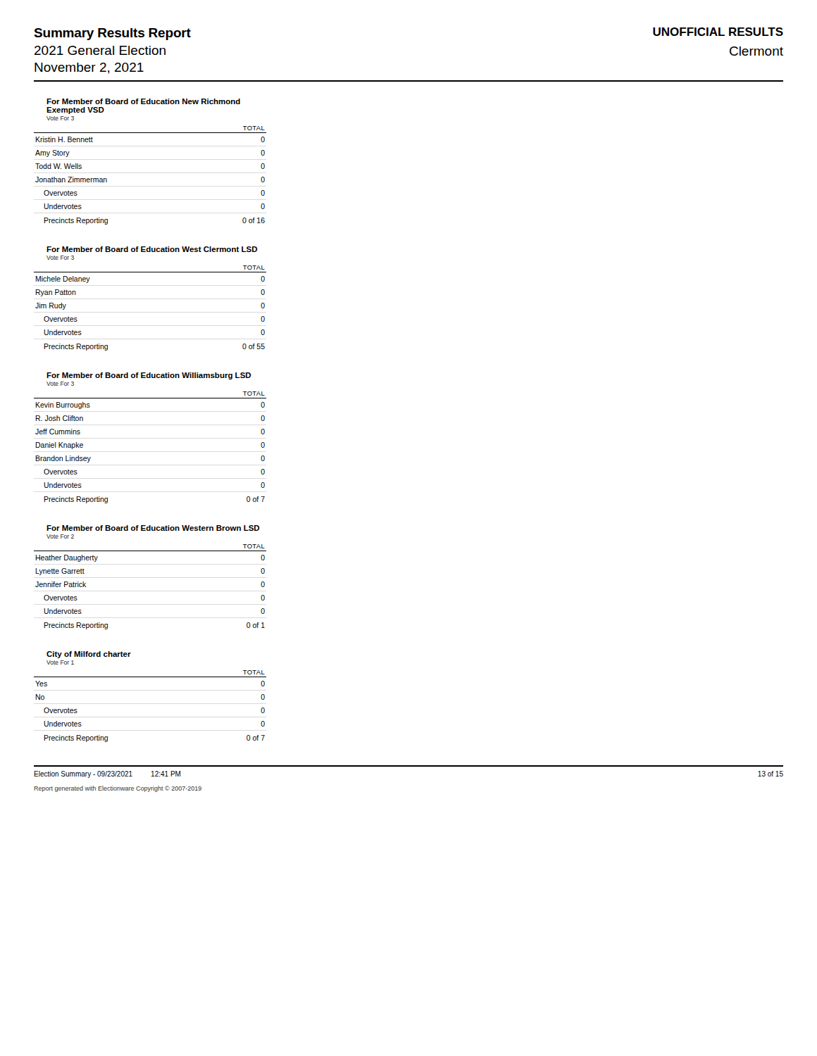Summary Results Report
2021 General Election
November 2, 2021
UNOFFICIAL RESULTS
Clermont
For Member of Board of Education New Richmond Exempted VSD
Vote For 3
| | TOTAL |
| --- | --- |
| Kristin H. Bennett | 0 |
| Amy Story | 0 |
| Todd W. Wells | 0 |
| Jonathan Zimmerman | 0 |
| Overvotes | 0 |
| Undervotes | 0 |
| Precincts Reporting | 0 of 16 |
For Member of Board of Education West Clermont LSD
Vote For 3
| | TOTAL |
| --- | --- |
| Michele Delaney | 0 |
| Ryan Patton | 0 |
| Jim Rudy | 0 |
| Overvotes | 0 |
| Undervotes | 0 |
| Precincts Reporting | 0 of 55 |
For Member of Board of Education Williamsburg LSD
Vote For 3
| | TOTAL |
| --- | --- |
| Kevin Burroughs | 0 |
| R. Josh Clifton | 0 |
| Jeff Cummins | 0 |
| Daniel Knapke | 0 |
| Brandon Lindsey | 0 |
| Overvotes | 0 |
| Undervotes | 0 |
| Precincts Reporting | 0 of 7 |
For Member of Board of Education Western Brown LSD
Vote For 2
| | TOTAL |
| --- | --- |
| Heather Daugherty | 0 |
| Lynette Garrett | 0 |
| Jennifer Patrick | 0 |
| Overvotes | 0 |
| Undervotes | 0 |
| Precincts Reporting | 0 of 1 |
City of Milford charter
Vote For 1
| | TOTAL |
| --- | --- |
| Yes | 0 |
| No | 0 |
| Overvotes | 0 |
| Undervotes | 0 |
| Precincts Reporting | 0 of 7 |
Election Summary - 09/23/202112:41 PM
13 of 15
Report generated with Electionware Copyright © 2007-2019